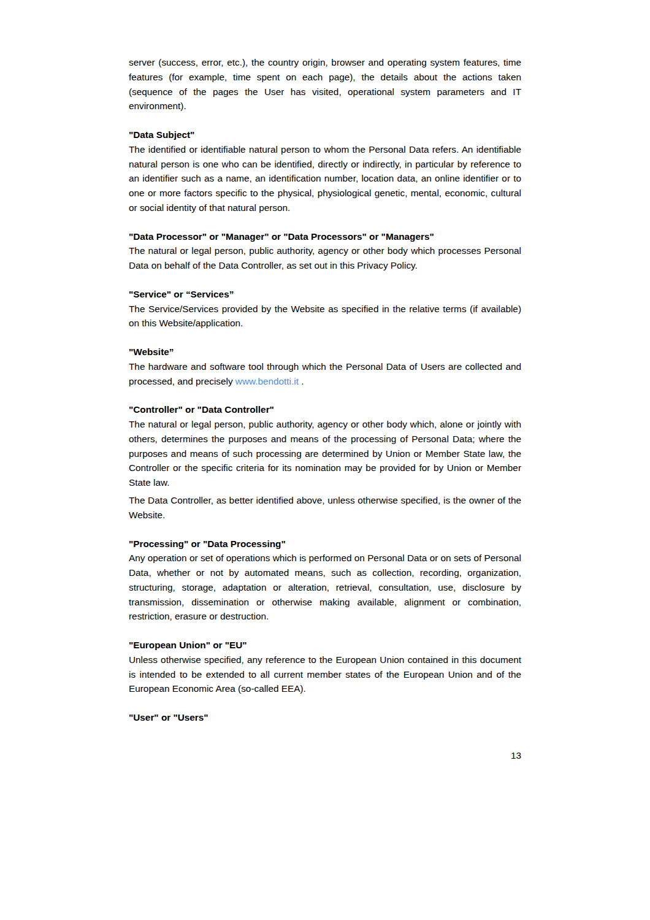server (success, error, etc.), the country origin, browser and operating system features, time features (for example, time spent on each page), the details about the actions taken (sequence of the pages the User has visited, operational system parameters and IT environment).
"Data Subject"
The identified or identifiable natural person to whom the Personal Data refers. An identifiable natural person is one who can be identified, directly or indirectly, in particular by reference to an identifier such as a name, an identification number, location data, an online identifier or to one or more factors specific to the physical, physiological genetic, mental, economic, cultural or social identity of that natural person.
"Data Processor" or "Manager" or "Data Processors" or "Managers"
The natural or legal person, public authority, agency or other body which processes Personal Data on behalf of the Data Controller, as set out in this Privacy Policy.
"Service" or “Services”
The Service/Services provided by the Website as specified in the relative terms (if available) on this Website/application.
"Website”
The hardware and software tool through which the Personal Data of Users are collected and processed, and precisely www.bendotti.it .
"Controller" or "Data Controller"
The natural or legal person, public authority, agency or other body which, alone or jointly with others, determines the purposes and means of the processing of Personal Data; where the purposes and means of such processing are determined by Union or Member State law, the Controller or the specific criteria for its nomination may be provided for by Union or Member State law.
The Data Controller, as better identified above, unless otherwise specified, is the owner of the Website.
"Processing" or "Data Processing"
Any operation or set of operations which is performed on Personal Data or on sets of Personal Data, whether or not by automated means, such as collection, recording, organization, structuring, storage, adaptation or alteration, retrieval, consultation, use, disclosure by transmission, dissemination or otherwise making available, alignment or combination, restriction, erasure or destruction.
"European Union" or "EU"
Unless otherwise specified, any reference to the European Union contained in this document is intended to be extended to all current member states of the European Union and of the European Economic Area (so-called EEA).
"User" or "Users"
13